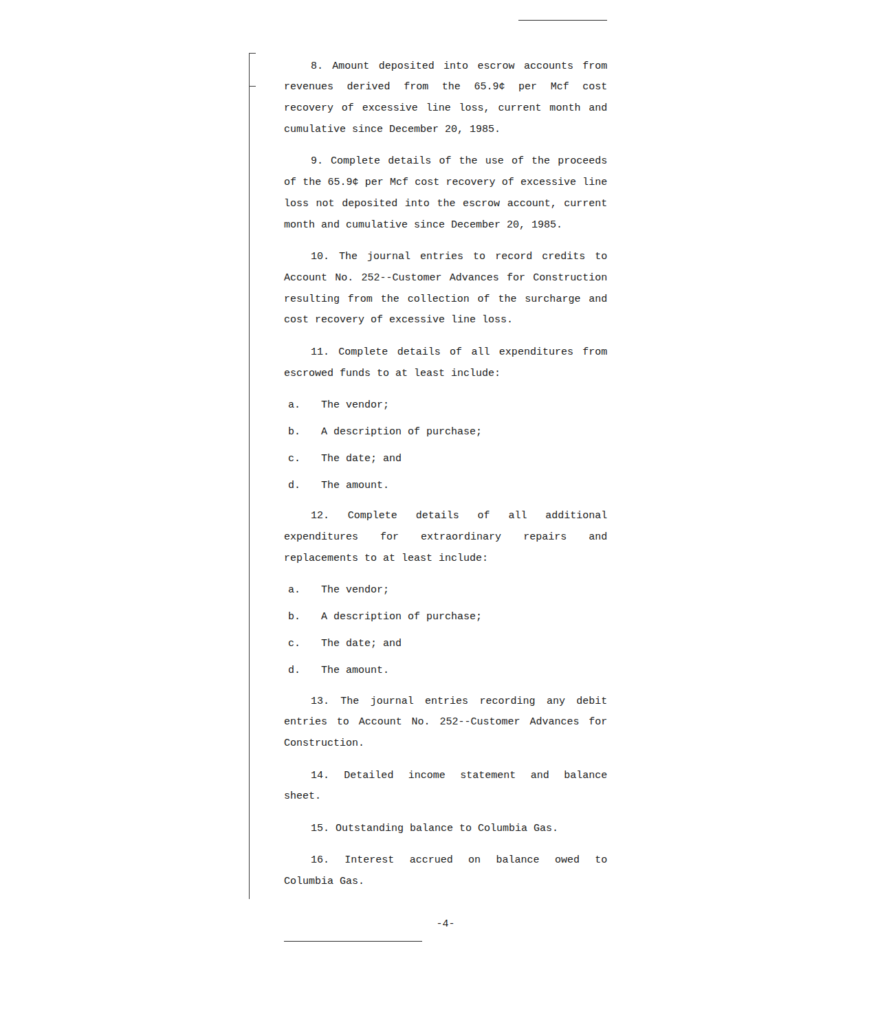8. Amount deposited into escrow accounts from revenues derived from the 65.9¢ per Mcf cost recovery of excessive line loss, current month and cumulative since December 20, 1985.
9. Complete details of the use of the proceeds of the 65.9¢ per Mcf cost recovery of excessive line loss not deposited into the escrow account, current month and cumulative since December 20, 1985.
10. The journal entries to record credits to Account No. 252--Customer Advances for Construction resulting from the collection of the surcharge and cost recovery of excessive line loss.
11. Complete details of all expenditures from escrowed funds to at least include:
a. The vendor;
b. A description of purchase;
c. The date; and
d. The amount.
12. Complete details of all additional expenditures for extraordinary repairs and replacements to at least include:
a. The vendor;
b. A description of purchase;
c. The date; and
d. The amount.
13. The journal entries recording any debit entries to Account No. 252--Customer Advances for Construction.
14. Detailed income statement and balance sheet.
15. Outstanding balance to Columbia Gas.
16. Interest accrued on balance owed to Columbia Gas.
-4-